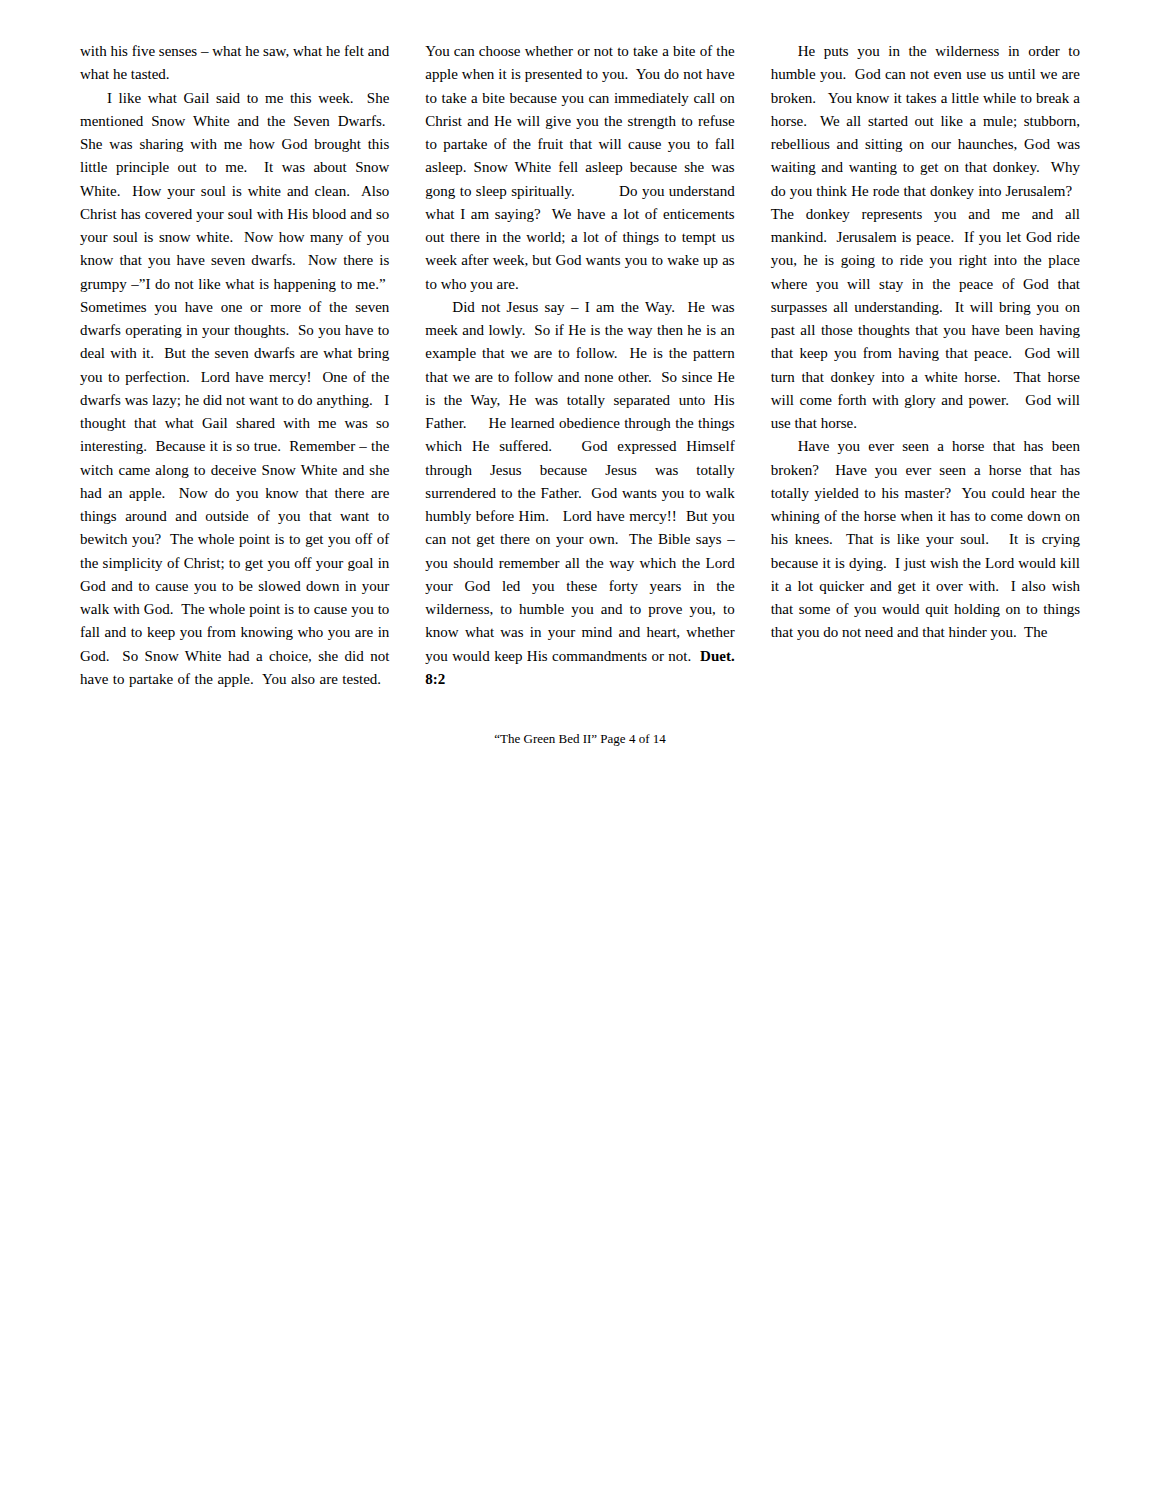with his five senses – what he saw, what he felt and what he tasted.
I like what Gail said to me this week. She mentioned Snow White and the Seven Dwarfs. She was sharing with me how God brought this little principle out to me. It was about Snow White. How your soul is white and clean. Also Christ has covered your soul with His blood and so your soul is snow white. Now how many of you know that you have seven dwarfs. Now there is grumpy –”I do not like what is happening to me.” Sometimes you have one or more of the seven dwarfs operating in your thoughts. So you have to deal with it. But the seven dwarfs are what bring you to perfection. Lord have mercy! One of the dwarfs was lazy; he did not want to do anything. I thought that what Gail shared with me was so interesting. Because it is so true. Remember – the witch came along to deceive Snow White and she had an apple. Now do you know that there are things around and outside of you that want to bewitch you? The whole point is to get you off of the simplicity of Christ; to get you off your goal in God and to cause you to be slowed down in your walk with God. The whole point is to cause you to fall and to keep you from knowing who you are in God. So Snow White had a choice, she did not have to partake of the apple. You also are tested. You can choose whether or not to take a bite of the apple when it is presented to you. You do not have to take a bite because you can immediately call on Christ and He will give you the strength to refuse to partake of the fruit that will cause you to fall asleep. Snow White fell asleep because she was gong to sleep spiritually. Do you understand what I am saying? We have a lot of enticements out there in the world; a lot of things to tempt us week after week, but God wants you to wake up as to who you are.
Did not Jesus say – I am the Way. He was meek and lowly. So if He is the way then he is an example that we are to follow. He is the pattern that we are to follow and none other. So since He is the Way, He was totally separated unto His Father. He learned obedience through the things which He suffered. God expressed Himself through Jesus because Jesus was totally surrendered to the Father. God wants you to walk humbly before Him. Lord have mercy!! But you can not get there on your own. The Bible says – you should remember all the way which the Lord your God led you these forty years in the wilderness, to humble you and to prove you, to know what was in your mind and heart, whether you would keep His commandments or not. Duet. 8:2
He puts you in the wilderness in order to humble you. God can not even use us until we are broken. You know it takes a little while to break a horse. We all started out like a mule; stubborn, rebellious and sitting on our haunches, God was waiting and wanting to get on that donkey. Why do you think He rode that donkey into Jerusalem? The donkey represents you and me and all mankind. Jerusalem is peace. If you let God ride you, he is going to ride you right into the place where you will stay in the peace of God that surpasses all understanding. It will bring you on past all those thoughts that you have been having that keep you from having that peace. God will turn that donkey into a white horse. That horse will come forth with glory and power. God will use that horse.
Have you ever seen a horse that has been broken? Have you ever seen a horse that has totally yielded to his master? You could hear the whining of the horse when it has to come down on his knees. That is like your soul. It is crying because it is dying. I just wish the Lord would kill it a lot quicker and get it over with. I also wish that some of you would quit holding on to things that you do not need and that hinder you. The
“The Green Bed II” Page 4 of 14